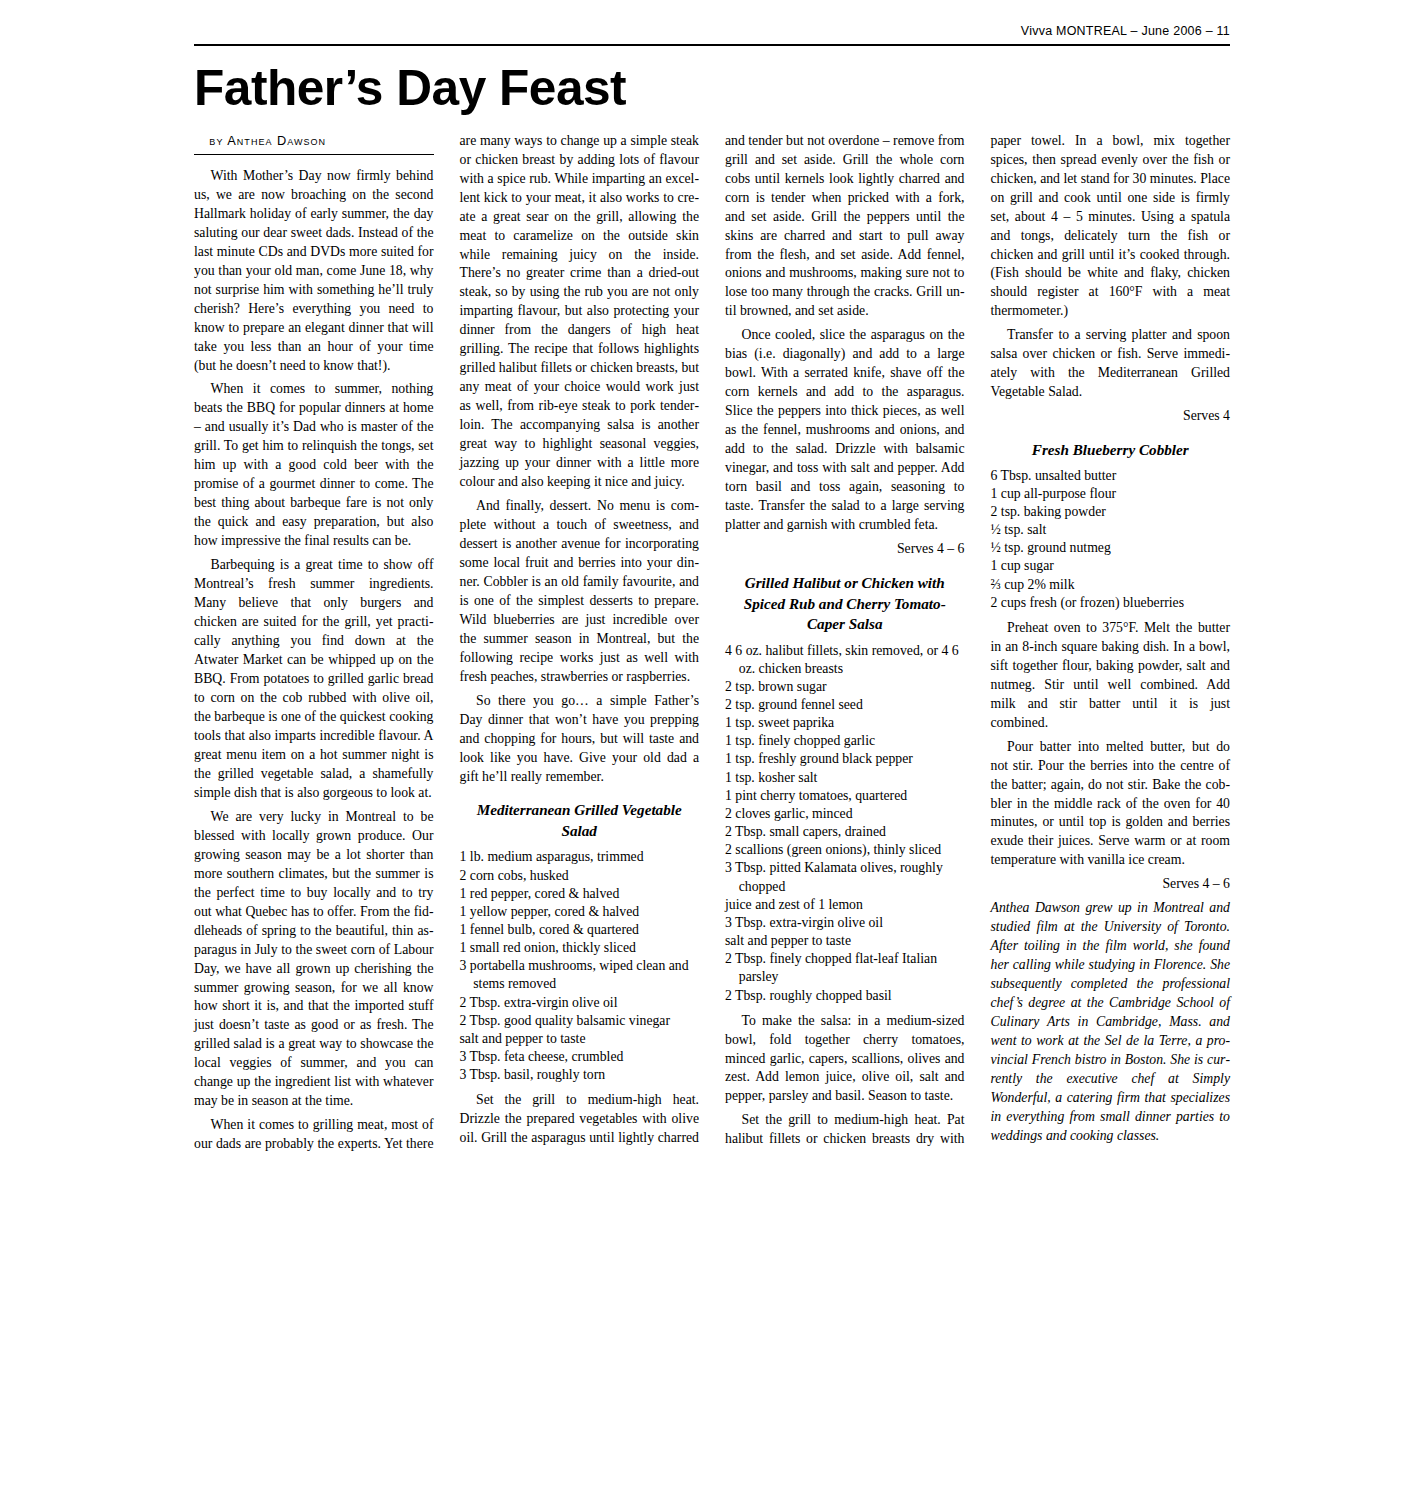Vivva MONTREAL – June 2006 – 11
Father’s Day Feast
by Anthea Dawson
With Mother’s Day now firmly behind us, we are now broaching on the second Hallmark holiday of early summer, the day saluting our dear sweet dads. Instead of the last minute CDs and DVDs more suited for you than your old man, come June 18, why not surprise him with something he’ll truly cherish? Here’s everything you need to know to prepare an elegant dinner that will take you less than an hour of your time (but he doesn’t need to know that!).
When it comes to summer, nothing beats the BBQ for popular dinners at home – and usually it’s Dad who is master of the grill. To get him to relinquish the tongs, set him up with a good cold beer with the promise of a gourmet dinner to come. The best thing about barbeque fare is not only the quick and easy preparation, but also how impressive the final results can be.
Barbequing is a great time to show off Montreal’s fresh summer ingredients. Many believe that only burgers and chicken are suited for the grill, yet practically anything you find down at the Atwater Market can be whipped up on the BBQ. From potatoes to grilled garlic bread to corn on the cob rubbed with olive oil, the barbeque is one of the quickest cooking tools that also imparts incredible flavour. A great menu item on a hot summer night is the grilled vegetable salad, a shamefully simple dish that is also gorgeous to look at.
We are very lucky in Montreal to be blessed with locally grown produce. Our growing season may be a lot shorter than more southern climates, but the summer is the perfect time to buy locally and to try out what Quebec has to offer. From the fiddleheads of spring to the beautiful, thin asparagus in July to the sweet corn of Labour Day, we have all grown up cherishing the summer growing season, for we all know how short it is, and that the imported stuff just doesn’t taste as good or as fresh. The grilled salad is a great way to showcase the local veggies of summer, and you can change up the ingredient list with whatever may be in season at the time.
When it comes to grilling meat, most of our dads are probably the experts. Yet there are many ways to change up a simple steak or chicken breast by adding lots of flavour with a spice rub. While imparting an excellent kick to your meat, it also works to create a great sear on the grill, allowing the meat to caramelize on the outside skin while remaining juicy on the inside. There’s no greater crime than a dried-out steak, so by using the rub you are not only imparting flavour, but also protecting your dinner from the dangers of high heat grilling. The recipe that follows highlights grilled halibut fillets or chicken breasts, but any meat of your choice would work just as well, from rib-eye steak to pork tenderloin. The accompanying salsa is another great way to highlight seasonal veggies, jazzing up your dinner with a little more colour and also keeping it nice and juicy.
And finally, dessert. No menu is complete without a touch of sweetness, and dessert is another avenue for incorporating some local fruit and berries into your dinner. Cobbler is an old family favourite, and is one of the simplest desserts to prepare. Wild blueberries are just incredible over the summer season in Montreal, but the following recipe works just as well with fresh peaches, strawberries or raspberries.
So there you go… a simple Father’s Day dinner that won’t have you prepping and chopping for hours, but will taste and look like you have. Give your old dad a gift he’ll really remember.
Mediterranean Grilled Vegetable Salad
1 lb. medium asparagus, trimmed
2 corn cobs, husked
1 red pepper, cored & halved
1 yellow pepper, cored & halved
1 fennel bulb, cored & quartered
1 small red onion, thickly sliced
3 portabella mushrooms, wiped clean and stems removed
2 Tbsp. extra-virgin olive oil
2 Tbsp. good quality balsamic vinegar
salt and pepper to taste
3 Tbsp. feta cheese, crumbled
3 Tbsp. basil, roughly torn
Set the grill to medium-high heat. Drizzle the prepared vegetables with olive oil. Grill the asparagus until lightly charred and tender but not overdone – remove from grill and set aside. Grill the whole corn cobs until kernels look lightly charred and corn is tender when pricked with a fork, and set aside. Grill the peppers until the skins are charred and start to pull away from the flesh, and set aside. Add fennel, onions and mushrooms, making sure not to lose too many through the cracks. Grill until browned, and set aside.
Once cooled, slice the asparagus on the bias (i.e. diagonally) and add to a large bowl. With a serrated knife, shave off the corn kernels and add to the asparagus. Slice the peppers into thick pieces, as well as the fennel, mushrooms and onions, and add to the salad. Drizzle with balsamic vinegar, and toss with salt and pepper. Add torn basil and toss again, seasoning to taste. Transfer the salad to a large serving platter and garnish with crumbled feta.
Serves 4 – 6
Grilled Halibut or Chicken with Spiced Rub and Cherry Tomato-Caper Salsa
4 6 oz. halibut fillets, skin removed, or 4 6 oz. chicken breasts
2 tsp. brown sugar
2 tsp. ground fennel seed
1 tsp. sweet paprika
1 tsp. finely chopped garlic
1 tsp. freshly ground black pepper
1 tsp. kosher salt
1 pint cherry tomatoes, quartered
2 cloves garlic, minced
2 Tbsp. small capers, drained
2 scallions (green onions), thinly sliced
3 Tbsp. pitted Kalamata olives, roughly chopped
juice and zest of 1 lemon
3 Tbsp. extra-virgin olive oil
salt and pepper to taste
2 Tbsp. finely chopped flat-leaf Italian parsley
2 Tbsp. roughly chopped basil
To make the salsa: in a medium-sized bowl, fold together cherry tomatoes, minced garlic, capers, scallions, olives and zest. Add lemon juice, olive oil, salt and pepper, parsley and basil. Season to taste.
Set the grill to medium-high heat. Pat halibut fillets or chicken breasts dry with paper towel. In a bowl, mix together spices, then spread evenly over the fish or chicken, and let stand for 30 minutes. Place on grill and cook until one side is firmly set, about 4 – 5 minutes. Using a spatula and tongs, delicately turn the fish or chicken and grill until it’s cooked through. (Fish should be white and flaky, chicken should register at 160°F with a meat thermometer.)
Transfer to a serving platter and spoon salsa over chicken or fish. Serve immediately with the Mediterranean Grilled Vegetable Salad.
Serves 4
Fresh Blueberry Cobbler
6 Tbsp. unsalted butter
1 cup all-purpose flour
2 tsp. baking powder
½ tsp. salt
½ tsp. ground nutmeg
1 cup sugar
⅔ cup 2% milk
2 cups fresh (or frozen) blueberries
Preheat oven to 375°F. Melt the butter in an 8-inch square baking dish. In a bowl, sift together flour, baking powder, salt and nutmeg. Stir until well combined. Add milk and stir batter until it is just combined.
Pour batter into melted butter, but do not stir. Pour the berries into the centre of the batter; again, do not stir. Bake the cobbler in the middle rack of the oven for 40 minutes, or until top is golden and berries exude their juices. Serve warm or at room temperature with vanilla ice cream.
Serves 4 – 6
Anthea Dawson grew up in Montreal and studied film at the University of Toronto. After toiling in the film world, she found her calling while studying in Florence. She subsequently completed the professional chef’s degree at the Cambridge School of Culinary Arts in Cambridge, Mass. and went to work at the Sel de la Terre, a provincial French bistro in Boston. She is currently the executive chef at Simply Wonderful, a catering firm that specializes in everything from small dinner parties to weddings and cooking classes.